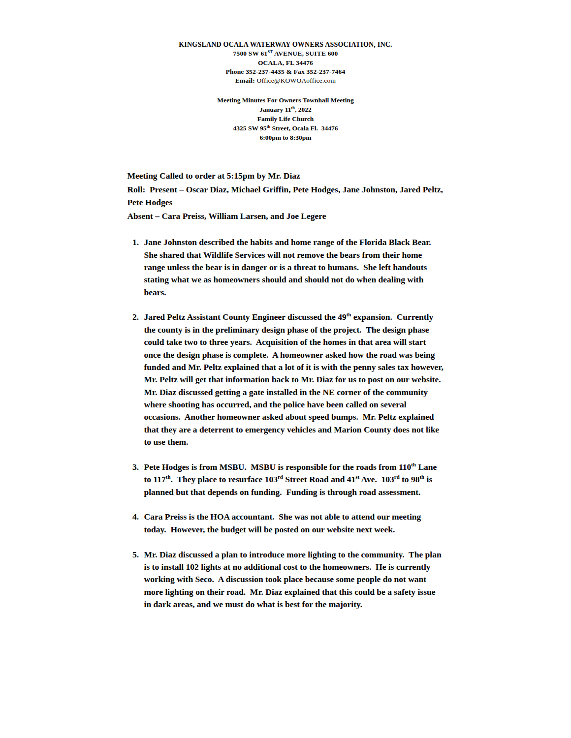KINGSLAND OCALA WATERWAY OWNERS ASSOCIATION, INC.
7500 SW 61ST AVENUE, SUITE 600
OCALA, FL 34476
Phone 352-237-4435 & Fax 352-237-7464
Email: Office@KOWOAoffice.com
Meeting Minutes For Owners Townhall Meeting
January 11th, 2022
Family Life Church
4325 SW 95th Street, Ocala Fl. 34476
6:00pm to 8:30pm
Meeting Called to order at 5:15pm by Mr. Diaz
Roll: Present – Oscar Diaz, Michael Griffin, Pete Hodges, Jane Johnston, Jared Peltz, Pete Hodges
Absent – Cara Preiss, William Larsen, and Joe Legere
Jane Johnston described the habits and home range of the Florida Black Bear. She shared that Wildlife Services will not remove the bears from their home range unless the bear is in danger or is a threat to humans. She left handouts stating what we as homeowners should and should not do when dealing with bears.
Jared Peltz Assistant County Engineer discussed the 49th expansion. Currently the county is in the preliminary design phase of the project. The design phase could take two to three years. Acquisition of the homes in that area will start once the design phase is complete. A homeowner asked how the road was being funded and Mr. Peltz explained that a lot of it is with the penny sales tax however, Mr. Peltz will get that information back to Mr. Diaz for us to post on our website. Mr. Diaz discussed getting a gate installed in the NE corner of the community where shooting has occurred, and the police have been called on several occasions. Another homeowner asked about speed bumps. Mr. Peltz explained that they are a deterrent to emergency vehicles and Marion County does not like to use them.
Pete Hodges is from MSBU. MSBU is responsible for the roads from 110th Lane to 117th. They place to resurface 103rd Street Road and 41st Ave. 103rd to 98th is planned but that depends on funding. Funding is through road assessment.
Cara Preiss is the HOA accountant. She was not able to attend our meeting today. However, the budget will be posted on our website next week.
Mr. Diaz discussed a plan to introduce more lighting to the community. The plan is to install 102 lights at no additional cost to the homeowners. He is currently working with Seco. A discussion took place because some people do not want more lighting on their road. Mr. Diaz explained that this could be a safety issue in dark areas, and we must do what is best for the majority.